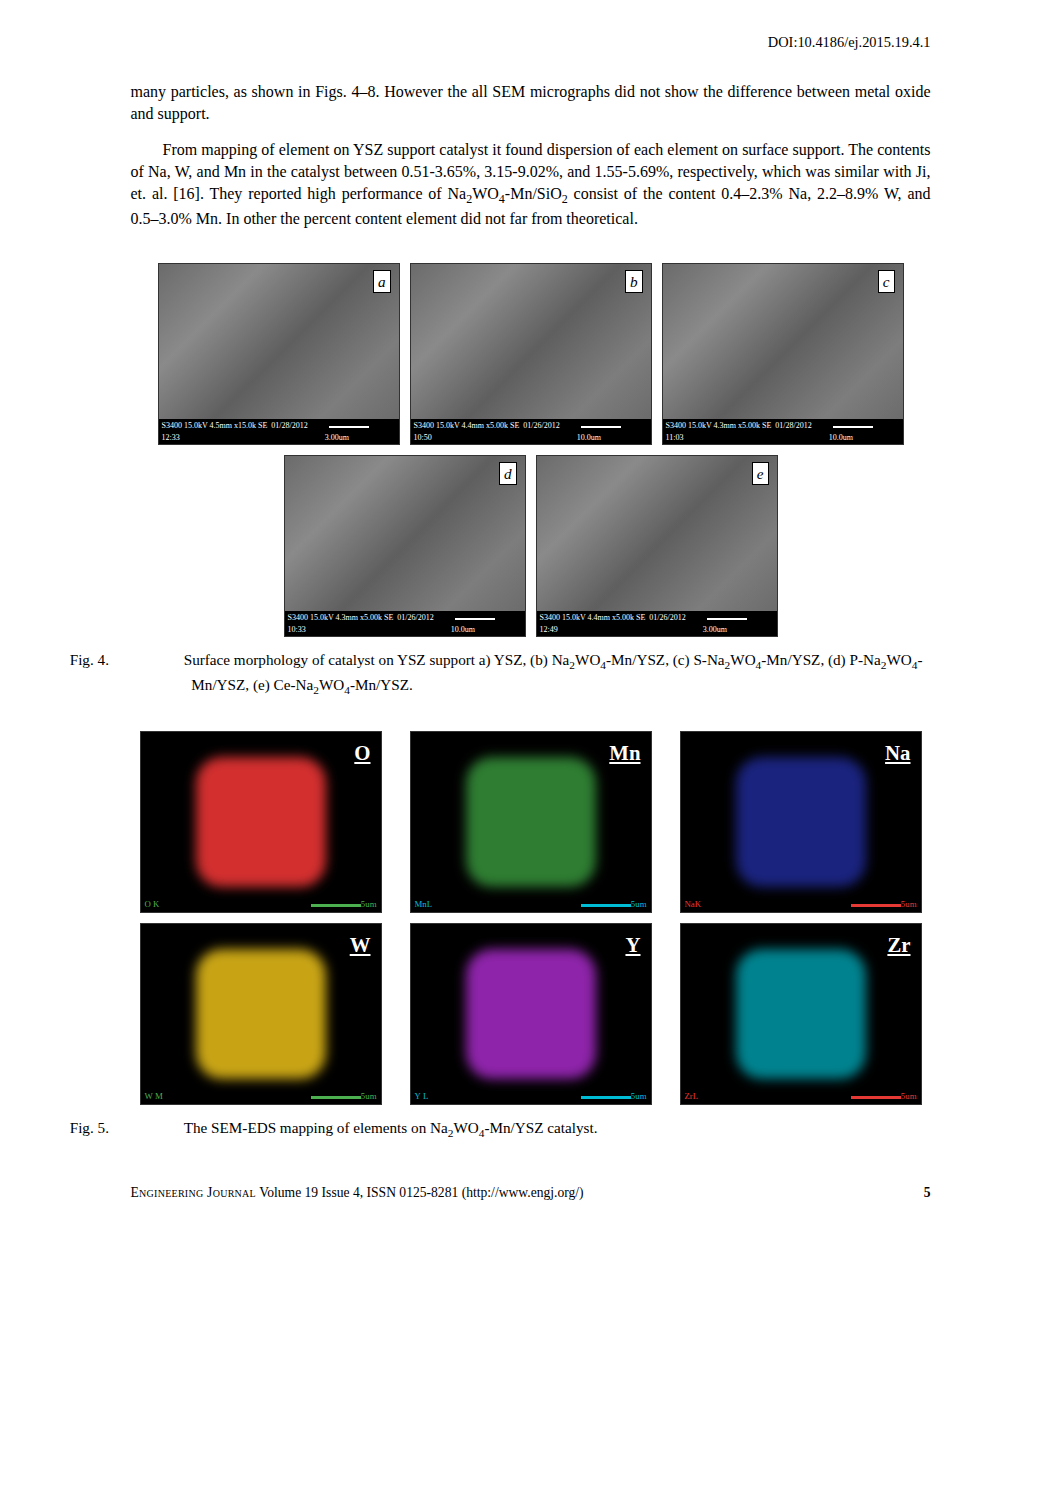DOI:10.4186/ej.2015.19.4.1
many particles, as shown in Figs. 4–8. However the all SEM micrographs did not show the difference between metal oxide and support.
From mapping of element on YSZ support catalyst it found dispersion of each element on surface support. The contents of Na, W, and Mn in the catalyst between 0.51-3.65%, 3.15-9.02%, and 1.55-5.69%, respectively, which was similar with Ji, et. al. [16]. They reported high performance of Na2WO4-Mn/SiO2 consist of the content 0.4–2.3% Na, 2.2–8.9% W, and 0.5–3.0% Mn. In other the percent content element did not far from theoretical.
a
S3400 15.0kV 4.5mm x15.0k SE 01/28/2012 12:33 3.00um
b
S3400 15.0kV 4.4mm x5.00k SE 01/26/2012 10:50 10.0um
c
S3400 15.0kV 4.3mm x5.00k SE 01/28/2012 11:03 10.0um
d
S3400 15.0kV 4.3mm x5.00k SE 01/26/2012 10:33 10.0um
e
S3400 15.0kV 4.4mm x5.00k SE 01/26/2012 12:49 3.00um
Fig. 4. Surface morphology of catalyst on YSZ support a) YSZ, (b) Na2WO4-Mn/YSZ, (c) S-Na2WO4-Mn/YSZ, (d) P-Na2WO4-Mn/YSZ, (e) Ce-Na2WO4-Mn/YSZ.
O
O K 5um
Mn
MnL 5um
Na
NaK 5um
W
W M 5um
Y
Y L 5um
Zr
ZrL 5um
Fig. 5. The SEM-EDS mapping of elements on Na2WO4-Mn/YSZ catalyst.
Engineering Journal Volume 19 Issue 4, ISSN 0125-8281 (http://www.engj.org/) 5